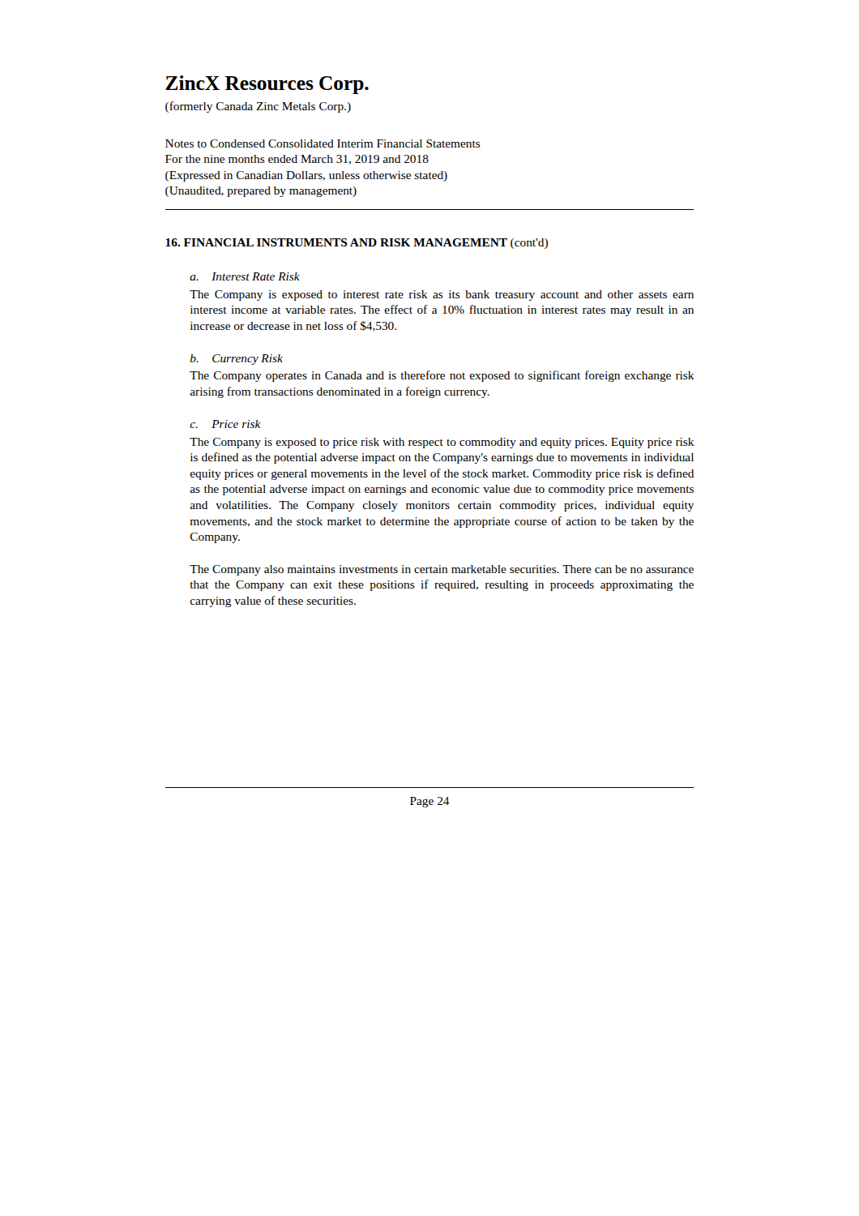ZincX Resources Corp.
(formerly Canada Zinc Metals Corp.)
Notes to Condensed Consolidated Interim Financial Statements
For the nine months ended March 31, 2019 and 2018
(Expressed in Canadian Dollars, unless otherwise stated)
(Unaudited, prepared by management)
16. FINANCIAL INSTRUMENTS AND RISK MANAGEMENT (cont'd)
a. Interest Rate Risk
The Company is exposed to interest rate risk as its bank treasury account and other assets earn interest income at variable rates. The effect of a 10% fluctuation in interest rates may result in an increase or decrease in net loss of $4,530.
b. Currency Risk
The Company operates in Canada and is therefore not exposed to significant foreign exchange risk arising from transactions denominated in a foreign currency.
c. Price risk
The Company is exposed to price risk with respect to commodity and equity prices. Equity price risk is defined as the potential adverse impact on the Company's earnings due to movements in individual equity prices or general movements in the level of the stock market. Commodity price risk is defined as the potential adverse impact on earnings and economic value due to commodity price movements and volatilities. The Company closely monitors certain commodity prices, individual equity movements, and the stock market to determine the appropriate course of action to be taken by the Company.
The Company also maintains investments in certain marketable securities. There can be no assurance that the Company can exit these positions if required, resulting in proceeds approximating the carrying value of these securities.
Page 24